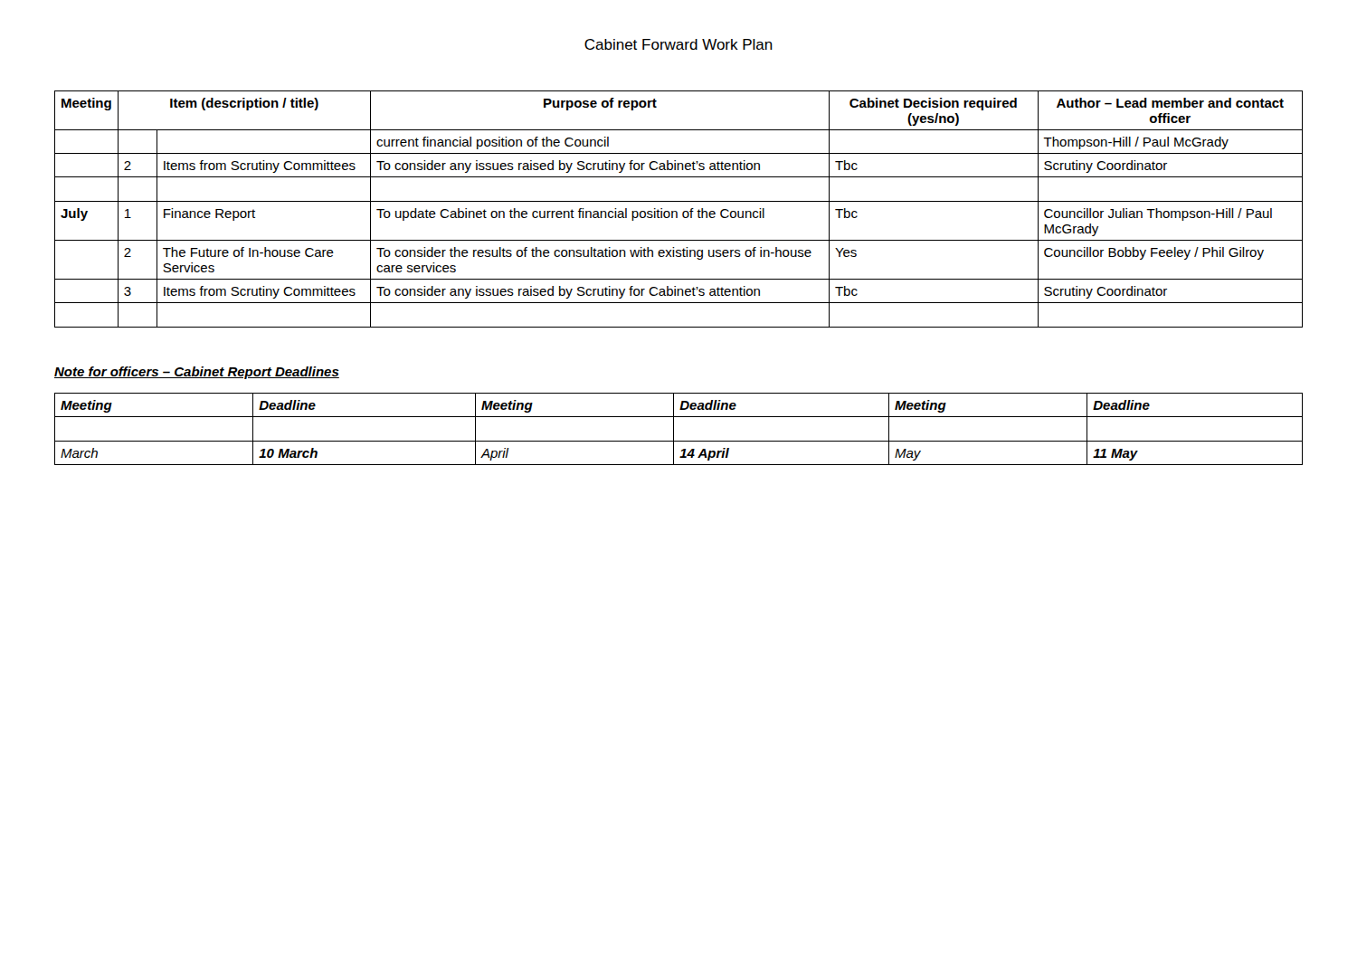Cabinet Forward Work Plan
| Meeting | Item (description / title) | Purpose of report | Cabinet Decision required (yes/no) | Author – Lead member and contact officer |
| --- | --- | --- | --- | --- |
| | | | current financial position of the Council | | Thompson-Hill / Paul McGrady |
| | 2 | Items from Scrutiny Committees | To consider any issues raised by Scrutiny for Cabinet’s attention | Tbc | Scrutiny Coordinator |
| July | 1 | Finance Report | To update Cabinet on the current financial position of the Council | Tbc | Councillor Julian Thompson-Hill / Paul McGrady |
| | 2 | The Future of In-house Care Services | To consider the results of the consultation with existing users of in-house care services | Yes | Councillor Bobby Feeley / Phil Gilroy |
| | 3 | Items from Scrutiny Committees | To consider any issues raised by Scrutiny for Cabinet’s attention | Tbc | Scrutiny Coordinator |
Note for officers – Cabinet Report Deadlines
| Meeting | Deadline | Meeting | Deadline | Meeting | Deadline |
| --- | --- | --- | --- | --- | --- |
| March | 10 March | April | 14 April | May | 11 May |